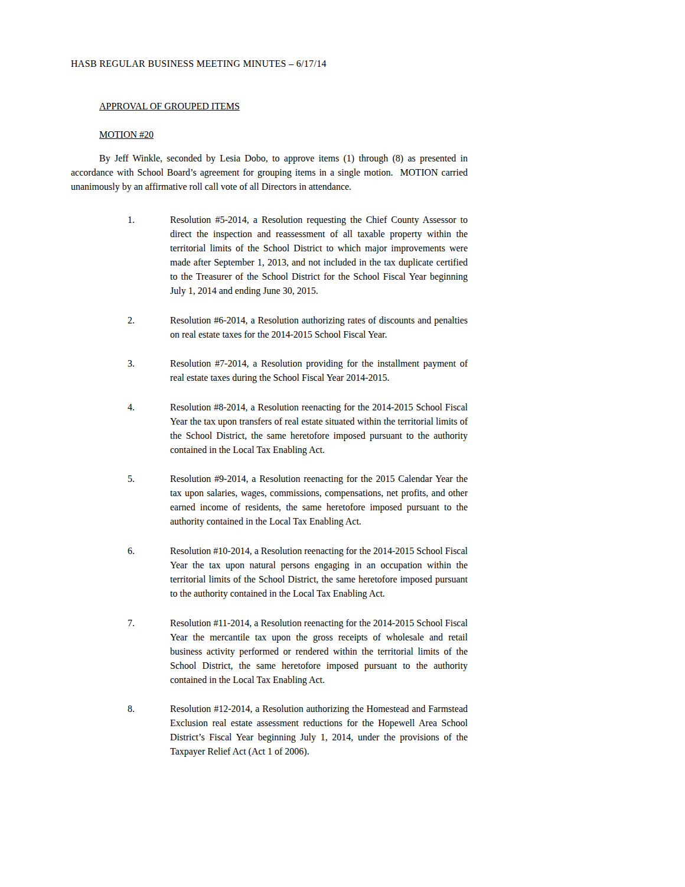HASB REGULAR BUSINESS MEETING MINUTES – 6/17/14
APPROVAL OF GROUPED ITEMS
MOTION #20
By Jeff Winkle, seconded by Lesia Dobo, to approve items (1) through (8) as presented in accordance with School Board’s agreement for grouping items in a single motion. MOTION carried unanimously by an affirmative roll call vote of all Directors in attendance.
Resolution #5-2014, a Resolution requesting the Chief County Assessor to direct the inspection and reassessment of all taxable property within the territorial limits of the School District to which major improvements were made after September 1, 2013, and not included in the tax duplicate certified to the Treasurer of the School District for the School Fiscal Year beginning July 1, 2014 and ending June 30, 2015.
Resolution #6-2014, a Resolution authorizing rates of discounts and penalties on real estate taxes for the 2014-2015 School Fiscal Year.
Resolution #7-2014, a Resolution providing for the installment payment of real estate taxes during the School Fiscal Year 2014-2015.
Resolution #8-2014, a Resolution reenacting for the 2014-2015 School Fiscal Year the tax upon transfers of real estate situated within the territorial limits of the School District, the same heretofore imposed pursuant to the authority contained in the Local Tax Enabling Act.
Resolution #9-2014, a Resolution reenacting for the 2015 Calendar Year the tax upon salaries, wages, commissions, compensations, net profits, and other earned income of residents, the same heretofore imposed pursuant to the authority contained in the Local Tax Enabling Act.
Resolution #10-2014, a Resolution reenacting for the 2014-2015 School Fiscal Year the tax upon natural persons engaging in an occupation within the territorial limits of the School District, the same heretofore imposed pursuant to the authority contained in the Local Tax Enabling Act.
Resolution #11-2014, a Resolution reenacting for the 2014-2015 School Fiscal Year the mercantile tax upon the gross receipts of wholesale and retail business activity performed or rendered within the territorial limits of the School District, the same heretofore imposed pursuant to the authority contained in the Local Tax Enabling Act.
Resolution #12-2014, a Resolution authorizing the Homestead and Farmstead Exclusion real estate assessment reductions for the Hopewell Area School District’s Fiscal Year beginning July 1, 2014, under the provisions of the Taxpayer Relief Act (Act 1 of 2006).